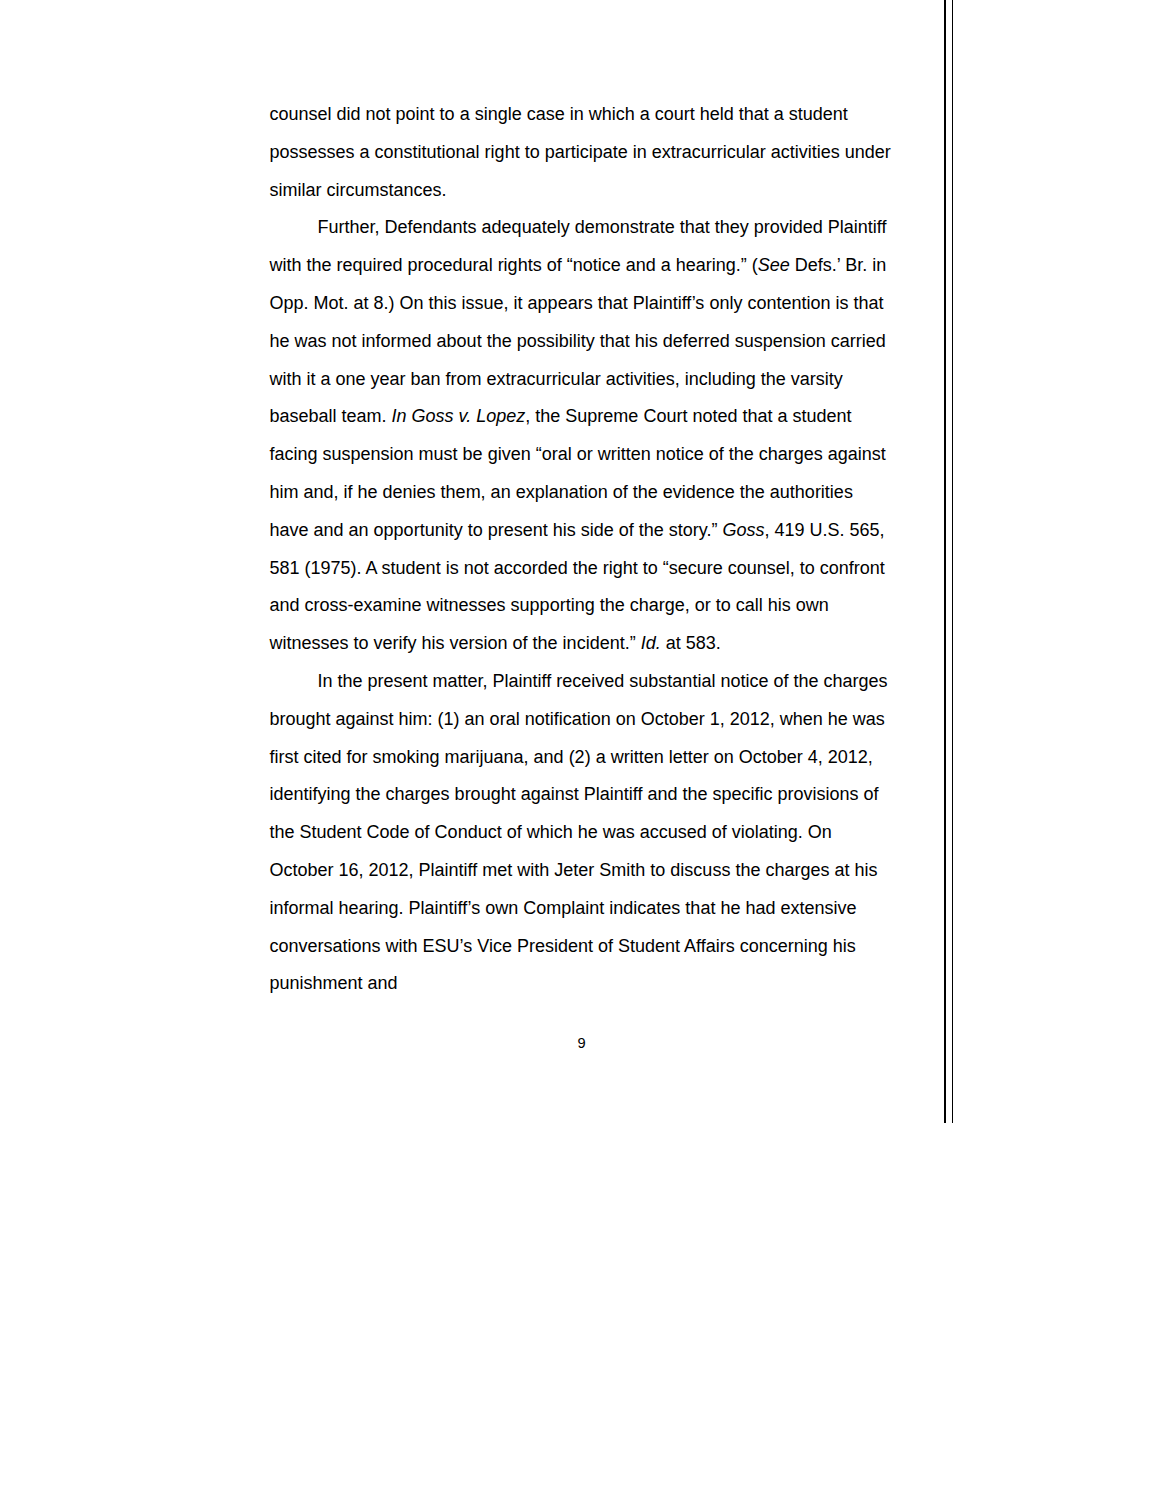counsel did not point to a single case in which a court held that a student possesses a constitutional right to participate in extracurricular activities under similar circumstances.
Further, Defendants adequately demonstrate that they provided Plaintiff with the required procedural rights of “notice and a hearing.” (See Defs.’ Br. in Opp. Mot. at 8.) On this issue, it appears that Plaintiff’s only contention is that he was not informed about the possibility that his deferred suspension carried with it a one year ban from extracurricular activities, including the varsity baseball team. In Goss v. Lopez, the Supreme Court noted that a student facing suspension must be given “oral or written notice of the charges against him and, if he denies them, an explanation of the evidence the authorities have and an opportunity to present his side of the story.” Goss, 419 U.S. 565, 581 (1975). A student is not accorded the right to “secure counsel, to confront and cross-examine witnesses supporting the charge, or to call his own witnesses to verify his version of the incident.” Id. at 583.
In the present matter, Plaintiff received substantial notice of the charges brought against him: (1) an oral notification on October 1, 2012, when he was first cited for smoking marijuana, and (2) a written letter on October 4, 2012, identifying the charges brought against Plaintiff and the specific provisions of the Student Code of Conduct of which he was accused of violating. On October 16, 2012, Plaintiff met with Jeter Smith to discuss the charges at his informal hearing. Plaintiff’s own Complaint indicates that he had extensive conversations with ESU’s Vice President of Student Affairs concerning his punishment and
9